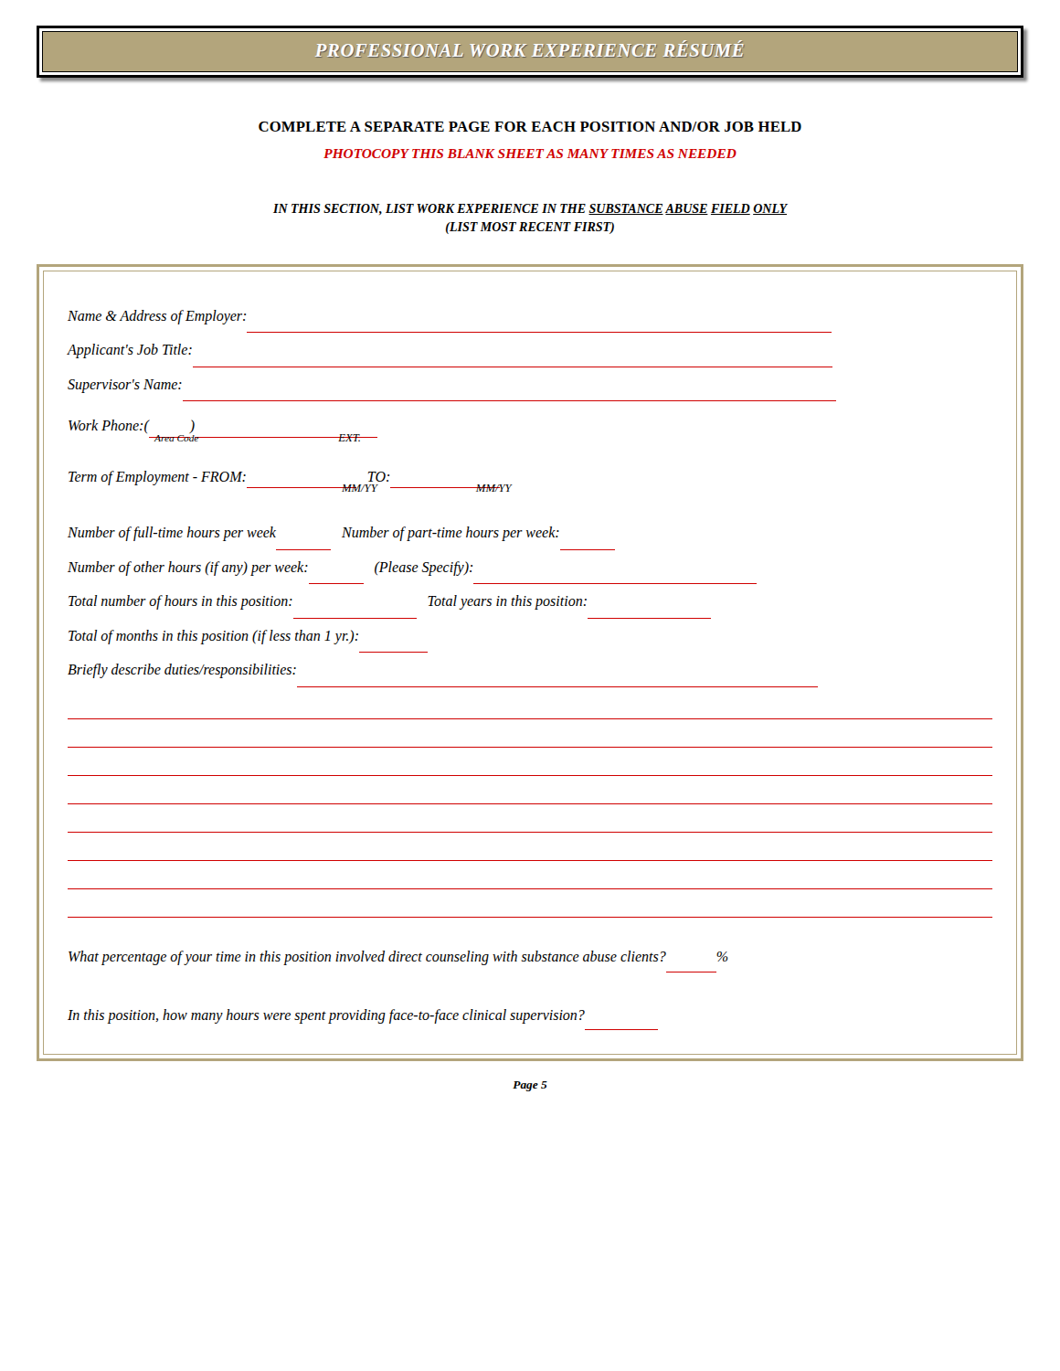PROFESSIONAL WORK EXPERIENCE RÉSUMÉ
COMPLETE A SEPARATE PAGE FOR EACH POSITION AND/OR JOB HELD
PHOTOCOPY THIS BLANK SHEET AS MANY TIMES AS NEEDED
IN THIS SECTION, LIST WORK EXPERIENCE IN THE SUBSTANCE ABUSE FIELD ONLY
(LIST MOST RECENT FIRST)
Name & Address of Employer:
Applicant's Job Title:
Supervisor's Name:
Work Phone:( )
Area Code EXT.
Term of Employment - FROM: TO:
MM/YY MM/YY
Number of full-time hours per week Number of part-time hours per week:
Number of other hours (if any) per week: (Please Specify):
Total number of hours in this position: Total years in this position:
Total of months in this position (if less than 1 yr.):
Briefly describe duties/responsibilities:
What percentage of your time in this position involved direct counseling with substance abuse clients? %
In this position, how many hours were spent providing face-to-face clinical supervision?
Page 5